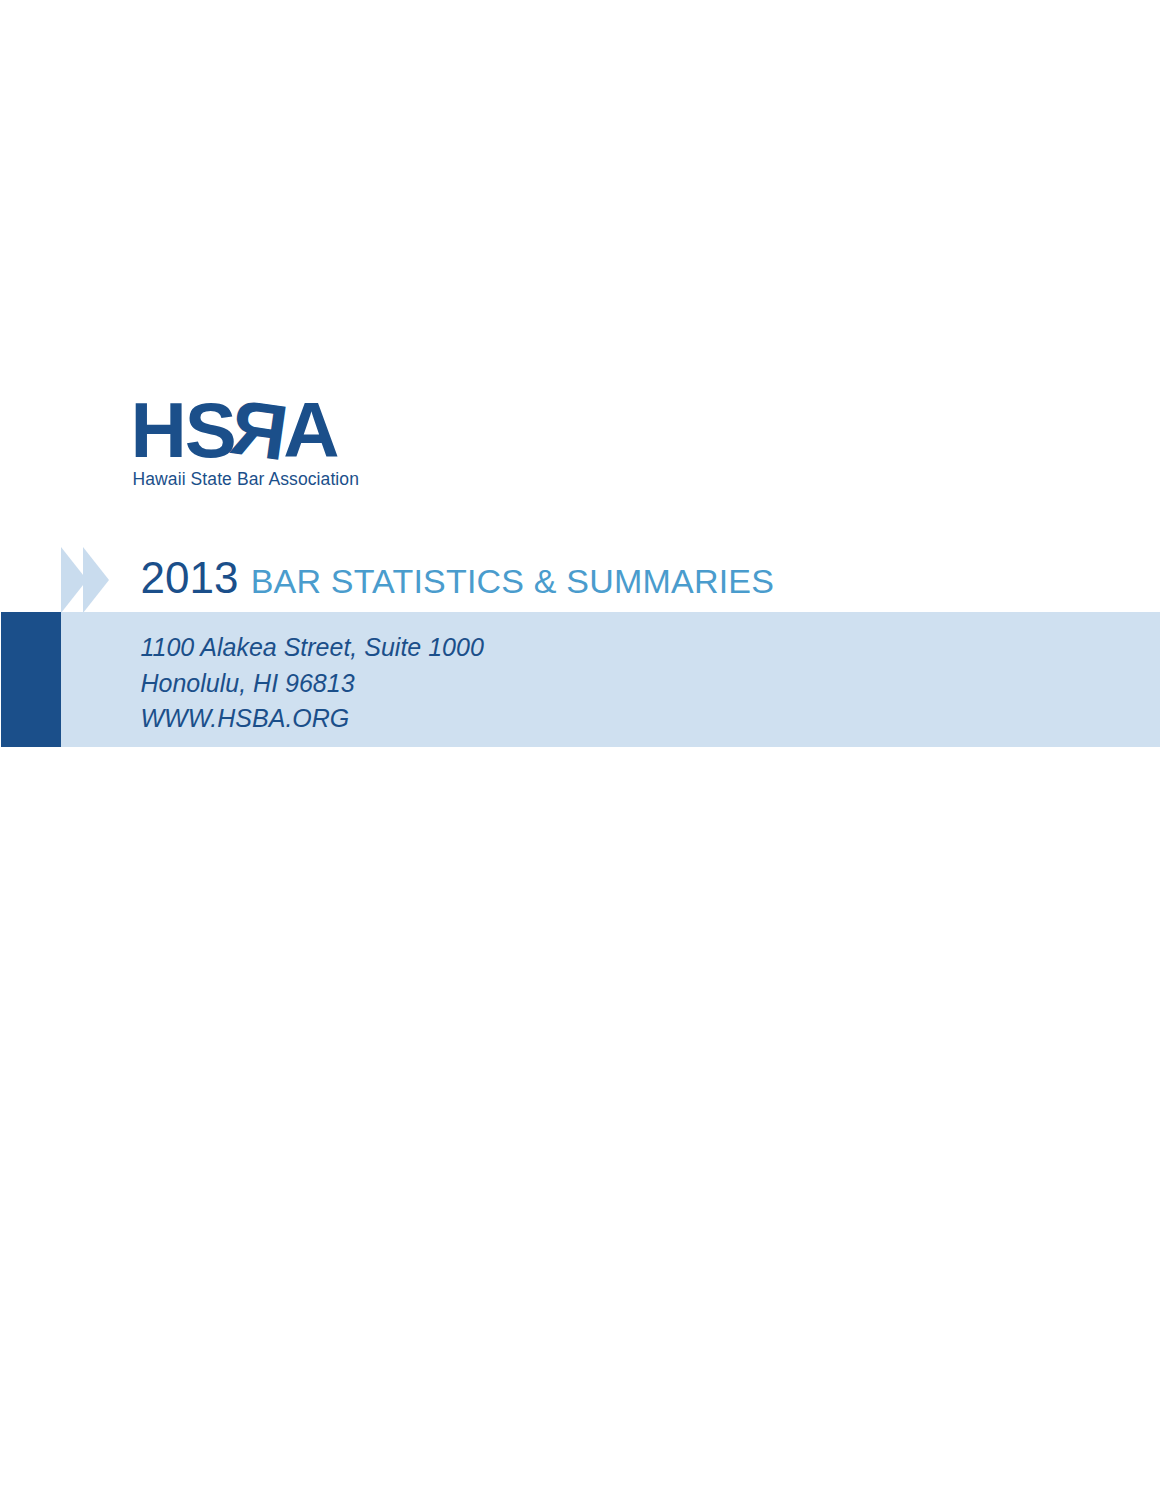HSRA
Hawaii State Bar Association
2013 BAR STATISTICS & SUMMARIES
1100 Alakea Street, Suite 1000
Honolulu, HI 96813
WWW.HSBA.ORG